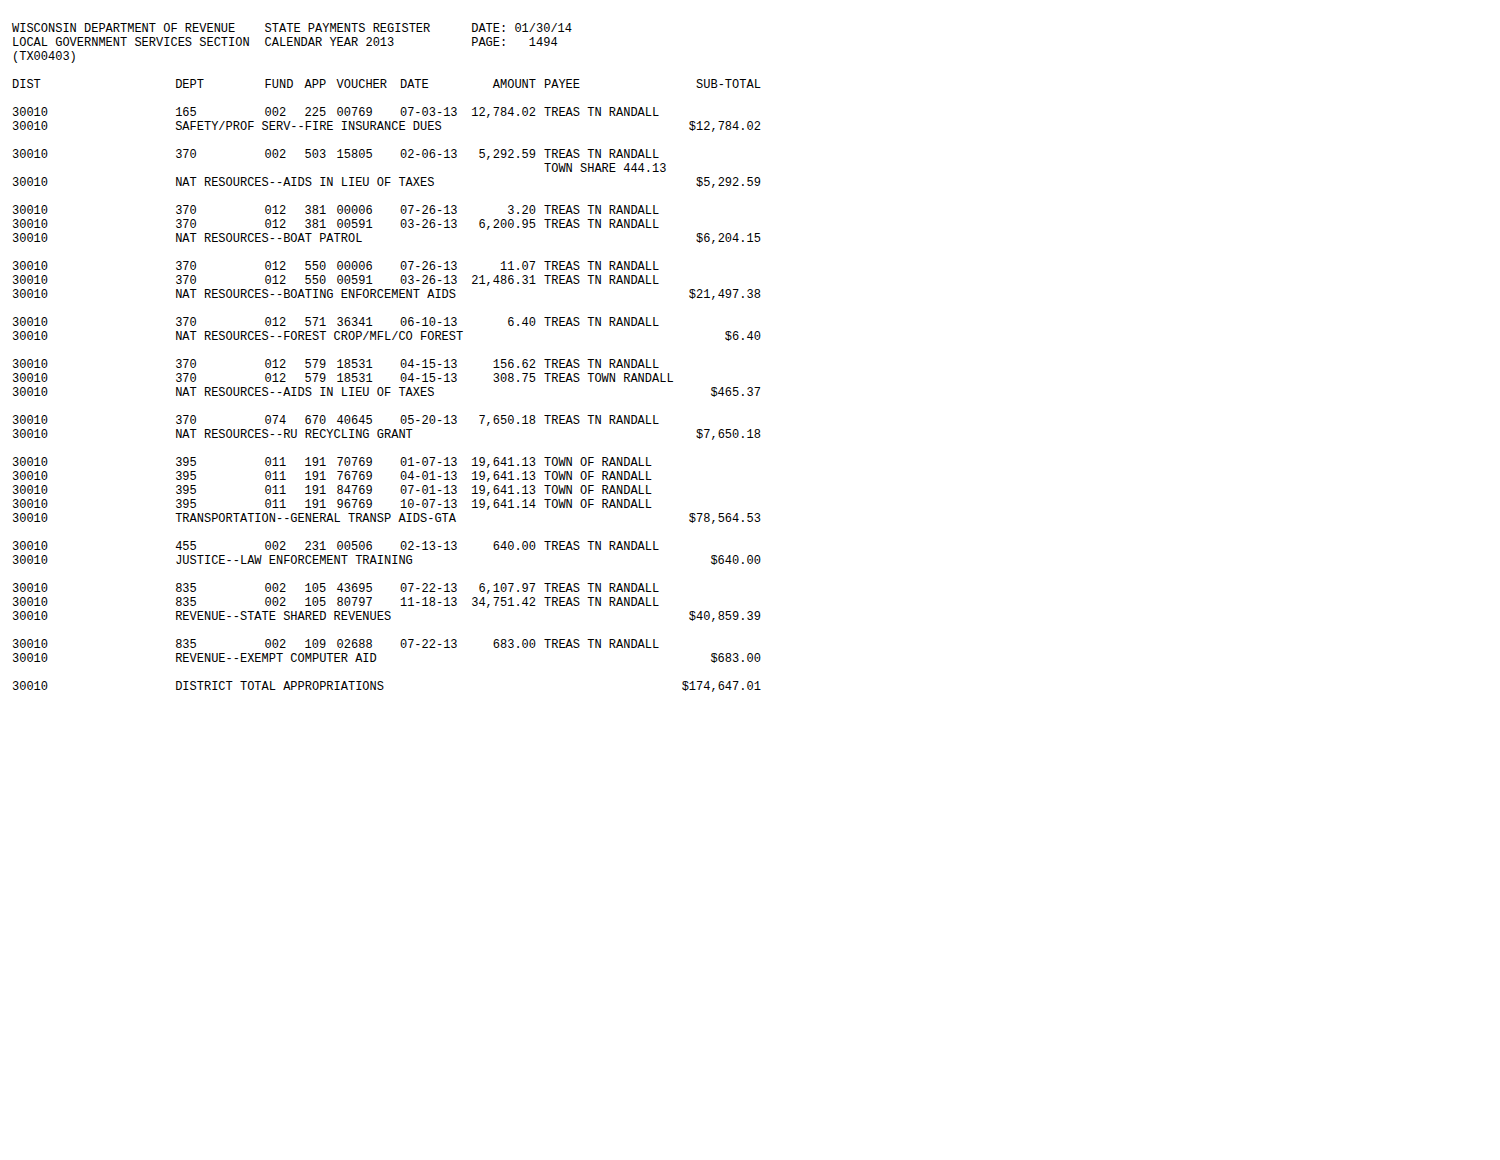| WISCONSIN DEPARTMENT OF REVENUE | STATE PAYMENTS REGISTER | DATE: 01/30/14 |
| LOCAL GOVERNMENT SERVICES SECTION | CALENDAR YEAR 2013 | PAGE: 1494 |
| (TX00403) |
| DIST | DEPT | FUND | APP | VOUCHER | DATE | AMOUNT | PAYEE | SUB-TOTAL |
| 30010 | 165 | 002 | 225 | 00769 | 07-03-13 | 12,784.02 | TREAS TN RANDALL | |
| 30010 | SAFETY/PROF SERV--FIRE INSURANCE DUES | | | $12,784.02 |
| 30010 | 370 | 002 | 503 | 15805 | 02-06-13 | 5,292.59 | TREAS TN RANDALL | |
| | | | | | | | TOWN SHARE 444.13 | |
| 30010 | NAT RESOURCES--AIDS IN LIEU OF TAXES | | | $5,292.59 |
| 30010 | 370 | 012 | 381 | 00006 | 07-26-13 | 3.20 | TREAS TN RANDALL | |
| 30010 | 370 | 012 | 381 | 00591 | 03-26-13 | 6,200.95 | TREAS TN RANDALL | |
| 30010 | NAT RESOURCES--BOAT PATROL | | | $6,204.15 |
| 30010 | 370 | 012 | 550 | 00006 | 07-26-13 | 11.07 | TREAS TN RANDALL | |
| 30010 | 370 | 012 | 550 | 00591 | 03-26-13 | 21,486.31 | TREAS TN RANDALL | |
| 30010 | NAT RESOURCES--BOATING ENFORCEMENT AIDS | | | $21,497.38 |
| 30010 | 370 | 012 | 571 | 36341 | 06-10-13 | 6.40 | TREAS TN RANDALL | |
| 30010 | NAT RESOURCES--FOREST CROP/MFL/CO FOREST | | | $6.40 |
| 30010 | 370 | 012 | 579 | 18531 | 04-15-13 | 156.62 | TREAS TN RANDALL | |
| 30010 | 370 | 012 | 579 | 18531 | 04-15-13 | 308.75 | TREAS TOWN RANDALL | |
| 30010 | NAT RESOURCES--AIDS IN LIEU OF TAXES | | | $465.37 |
| 30010 | 370 | 074 | 670 | 40645 | 05-20-13 | 7,650.18 | TREAS TN RANDALL | |
| 30010 | NAT RESOURCES--RU RECYCLING GRANT | | | $7,650.18 |
| 30010 | 395 | 011 | 191 | 70769 | 01-07-13 | 19,641.13 | TOWN OF RANDALL | |
| 30010 | 395 | 011 | 191 | 76769 | 04-01-13 | 19,641.13 | TOWN OF RANDALL | |
| 30010 | 395 | 011 | 191 | 84769 | 07-01-13 | 19,641.13 | TOWN OF RANDALL | |
| 30010 | 395 | 011 | 191 | 96769 | 10-07-13 | 19,641.14 | TOWN OF RANDALL | |
| 30010 | TRANSPORTATION--GENERAL TRANSP AIDS-GTA | | | $78,564.53 |
| 30010 | 455 | 002 | 231 | 00506 | 02-13-13 | 640.00 | TREAS TN RANDALL | |
| 30010 | JUSTICE--LAW ENFORCEMENT TRAINING | | | $640.00 |
| 30010 | 835 | 002 | 105 | 43695 | 07-22-13 | 6,107.97 | TREAS TN RANDALL | |
| 30010 | 835 | 002 | 105 | 80797 | 11-18-13 | 34,751.42 | TREAS TN RANDALL | |
| 30010 | REVENUE--STATE SHARED REVENUES | | | $40,859.39 |
| 30010 | 835 | 002 | 109 | 02688 | 07-22-13 | 683.00 | TREAS TN RANDALL | |
| 30010 | REVENUE--EXEMPT COMPUTER AID | | | $683.00 |
| 30010 | DISTRICT TOTAL APPROPRIATIONS | | | $174,647.01 |